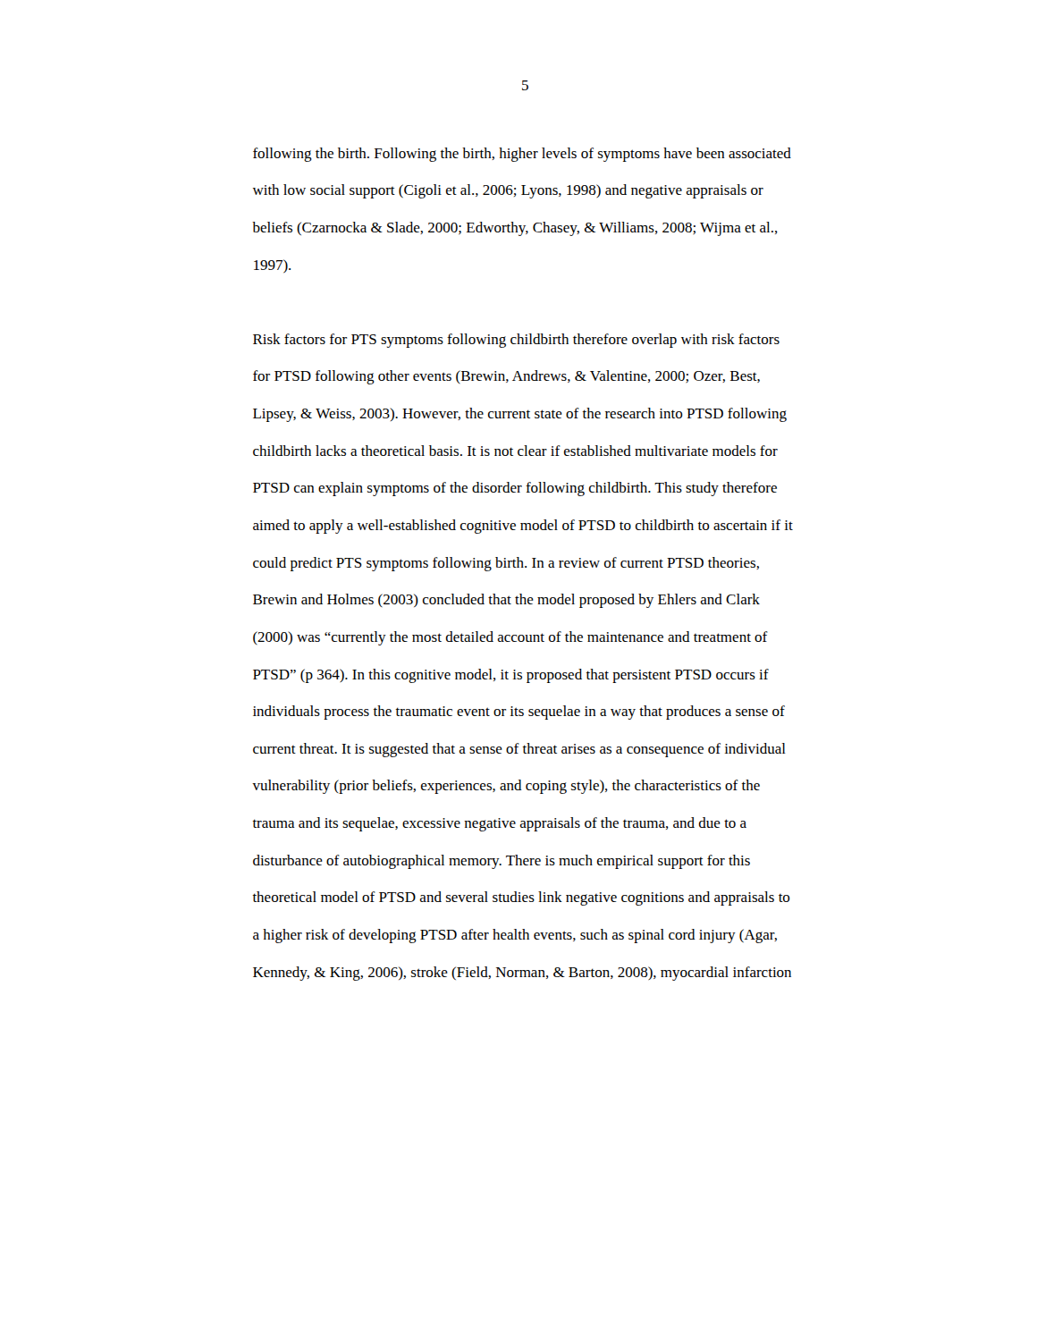5
following the birth. Following the birth, higher levels of symptoms have been associated with low social support (Cigoli et al., 2006; Lyons, 1998) and negative appraisals or beliefs (Czarnocka & Slade, 2000; Edworthy, Chasey, & Williams, 2008; Wijma et al., 1997).
Risk factors for PTS symptoms following childbirth therefore overlap with risk factors for PTSD following other events (Brewin, Andrews, & Valentine, 2000; Ozer, Best, Lipsey, & Weiss, 2003). However, the current state of the research into PTSD following childbirth lacks a theoretical basis. It is not clear if established multivariate models for PTSD can explain symptoms of the disorder following childbirth. This study therefore aimed to apply a well-established cognitive model of PTSD to childbirth to ascertain if it could predict PTS symptoms following birth. In a review of current PTSD theories, Brewin and Holmes (2003) concluded that the model proposed by Ehlers and Clark (2000) was “currently the most detailed account of the maintenance and treatment of PTSD” (p 364). In this cognitive model, it is proposed that persistent PTSD occurs if individuals process the traumatic event or its sequelae in a way that produces a sense of current threat. It is suggested that a sense of threat arises as a consequence of individual vulnerability (prior beliefs, experiences, and coping style), the characteristics of the trauma and its sequelae, excessive negative appraisals of the trauma, and due to a disturbance of autobiographical memory. There is much empirical support for this theoretical model of PTSD and several studies link negative cognitions and appraisals to a higher risk of developing PTSD after health events, such as spinal cord injury (Agar, Kennedy, & King, 2006), stroke (Field, Norman, & Barton, 2008), myocardial infarction